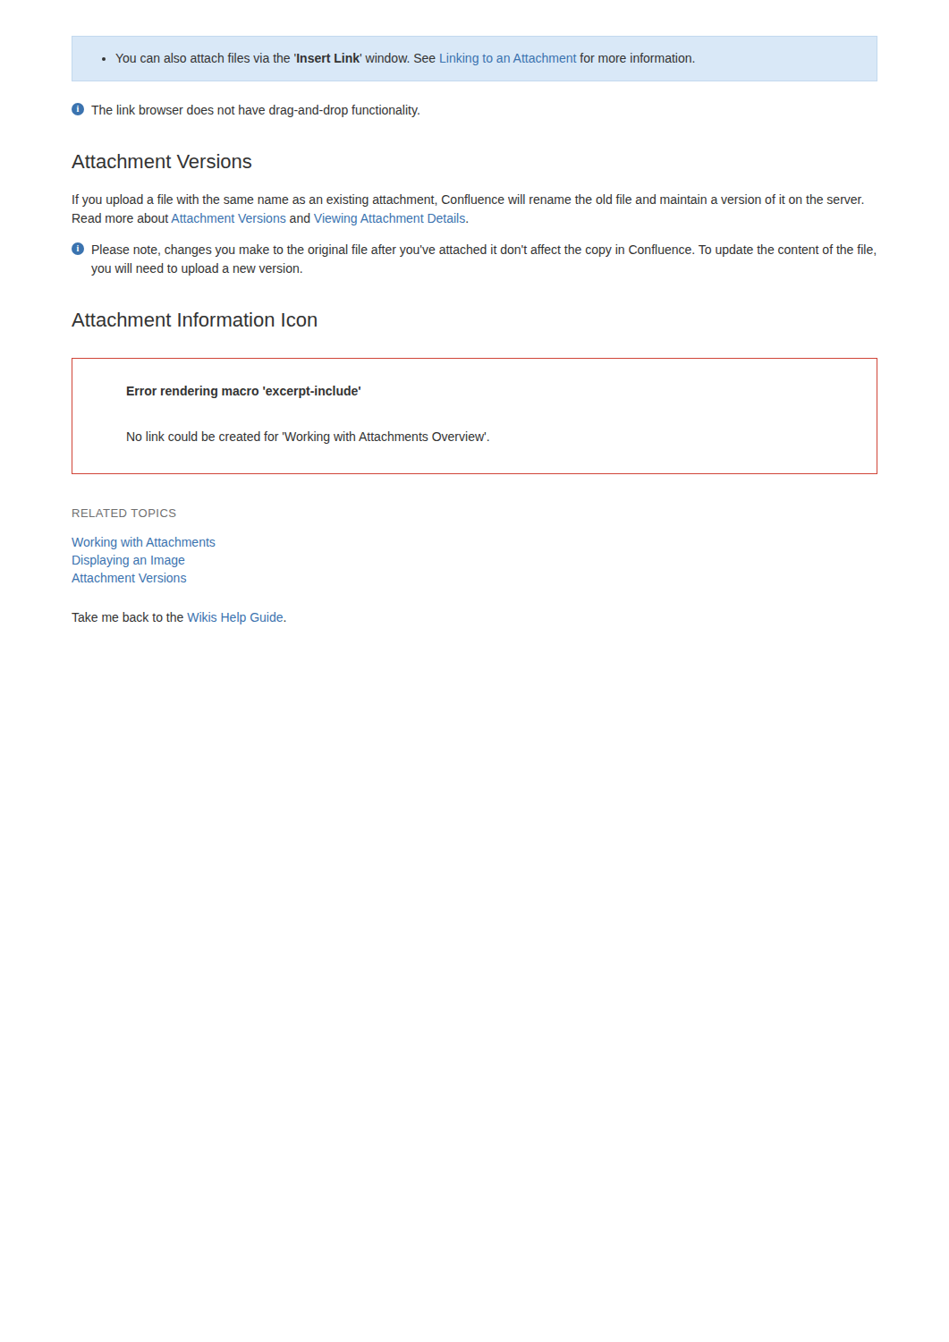You can also attach files via the 'Insert Link' window. See Linking to an Attachment for more information.
The link browser does not have drag-and-drop functionality.
Attachment Versions
If you upload a file with the same name as an existing attachment, Confluence will rename the old file and maintain a version of it on the server. Read more about Attachment Versions and Viewing Attachment Details.
Please note, changes you make to the original file after you've attached it don't affect the copy in Confluence. To update the content of the file, you will need to upload a new version.
Attachment Information Icon
Error rendering macro 'excerpt-include'
No link could be created for 'Working with Attachments Overview'.
RELATED TOPICS
Working with Attachments Displaying an Image Attachment Versions
Take me back to the Wikis Help Guide.